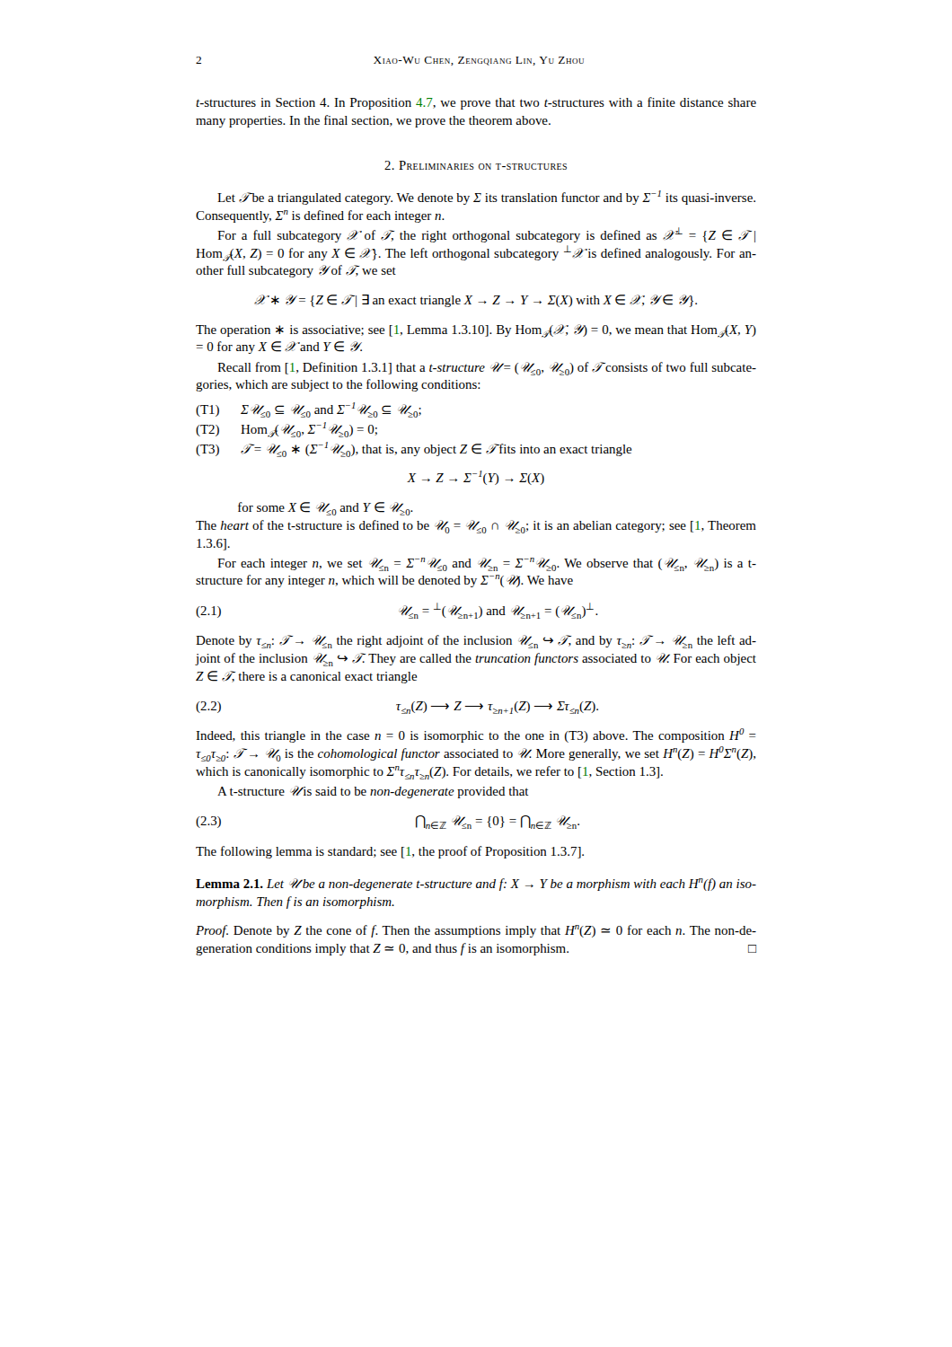2 Xiao-Wu Chen, Zengqiang Lin, Yu Zhou
t-structures in Section 4. In Proposition 4.7, we prove that two t-structures with a finite distance share many properties. In the final section, we prove the theorem above.
2. Preliminaries on t-structures
Let 𝒯 be a triangulated category. We denote by Σ its translation functor and by Σ−1 its quasi-inverse. Consequently, Σn is defined for each integer n.
For a full subcategory 𝒳 of 𝒯, the right orthogonal subcategory is defined as 𝒳⊥ = {Z ∈ 𝒯 | Hom𝒯(X, Z) = 0 for any X ∈ 𝒳}. The left orthogonal subcategory ⊥𝒳 is defined analogously. For another full subcategory 𝒴 of 𝒯, we set
𝒳 ∗ 𝒴 = {Z ∈ 𝒯 | ∃ an exact triangle X → Z → Y → Σ(X) with X ∈ 𝒳, 𝒴 ∈ 𝒴}.
The operation ∗ is associative; see [1, Lemma 1.3.10]. By Hom𝒯(𝒳, 𝒴) = 0, we mean that Hom𝒯(X, Y) = 0 for any X ∈ 𝒳 and Y ∈ 𝒴.
Recall from [1, Definition 1.3.1] that a t-structure 𝒰 = (𝒰≤0, 𝒰≥0) of 𝒯 consists of two full subcategories, which are subject to the following conditions:
(T1) Σ𝒰≤0 ⊆ 𝒰≤0 and Σ−1 𝒰≥0 ⊆ 𝒰≥0;
(T2) Hom𝒯(𝒰≤0, Σ−1 𝒰≥0) = 0;
(T3) 𝒯 = 𝒰≤0 ∗ (Σ−1 𝒰≥0), that is, any object Z ∈ 𝒯 fits into an exact triangle
X → Z → Σ−1(Y) → Σ(X)
for some X ∈ 𝒰≤0 and Y ∈ 𝒰≥0.
The heart of the t-structure is defined to be 𝒰0 = 𝒰≤0 ∩ 𝒰≥0; it is an abelian category; see [1, Theorem 1.3.6].
For each integer n, we set 𝒰≤n = Σ−n 𝒰≤0 and 𝒰≥n = Σ−n 𝒰≥0. We observe that (𝒰≤n, 𝒰≥n) is a t-structure for any integer n, which will be denoted by Σ−n(𝒰). We have
(2.1) 𝒰≤n = ⊥(𝒰≥n+1) and 𝒰≥n+1 = (𝒰≤n)⊥.
Denote by τ≤n: 𝒯 → 𝒰≤n the right adjoint of the inclusion 𝒰≤n ↪ 𝒯, and by τ≥n: 𝒯 → 𝒰≥n the left adjoint of the inclusion 𝒰≥n ↪ 𝒯. They are called the truncation functors associated to 𝒰. For each object Z ∈ 𝒯, there is a canonical exact triangle
(2.2) τ≤n(Z) ⟶ Z ⟶ τ≥n+1(Z) ⟶ Στ≤n(Z).
Indeed, this triangle in the case n = 0 is isomorphic to the one in (T3) above. The composition H0 = τ≤0τ≥0: 𝒯 → 𝒰0 is the cohomological functor associated to 𝒰. More generally, we set Hn(Z) = H0Σn(Z), which is canonically isomorphic to Σnτ≤nτ≥n(Z). For details, we refer to [1, Section 1.3].
A t-structure 𝒰 is said to be non-degenerate provided that
(2.3) ⋂n∈ℤ 𝒰≤n = {0} = ⋂n∈ℤ 𝒰≥n.
The following lemma is standard; see [1, the proof of Proposition 1.3.7].
Lemma 2.1. Let 𝒰 be a non-degenerate t-structure and f: X → Y be a morphism with each Hn(f) an isomorphism. Then f is an isomorphism.
Proof. Denote by Z the cone of f. Then the assumptions imply that Hn(Z) ≃ 0 for each n. The non-degeneration conditions imply that Z ≃ 0, and thus f is an isomorphism. □